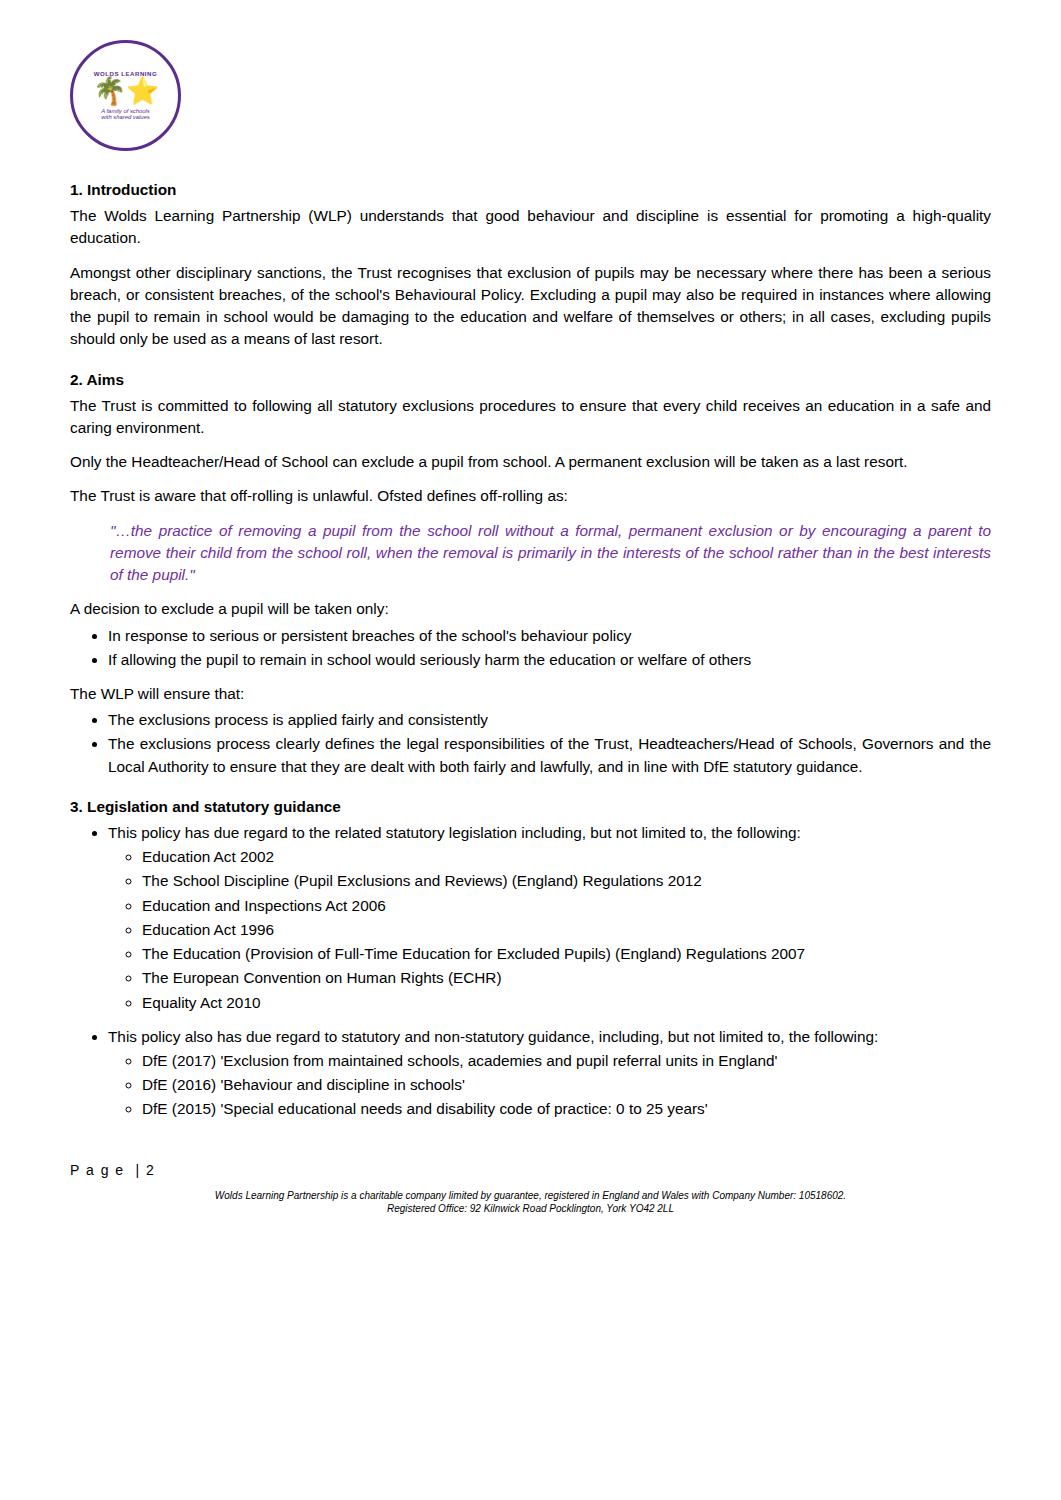Wolds Learning
🌴⭐
A family of schools
with shared values
1. Introduction
The Wolds Learning Partnership (WLP) understands that good behaviour and discipline is essential for promoting a high-quality education.
Amongst other disciplinary sanctions, the Trust recognises that exclusion of pupils may be necessary where there has been a serious breach, or consistent breaches, of the school's Behavioural Policy. Excluding a pupil may also be required in instances where allowing the pupil to remain in school would be damaging to the education and welfare of themselves or others; in all cases, excluding pupils should only be used as a means of last resort.
2. Aims
The Trust is committed to following all statutory exclusions procedures to ensure that every child receives an education in a safe and caring environment.
Only the Headteacher/Head of School can exclude a pupil from school. A permanent exclusion will be taken as a last resort.
The Trust is aware that off-rolling is unlawful. Ofsted defines off-rolling as:
"…the practice of removing a pupil from the school roll without a formal, permanent exclusion or by encouraging a parent to remove their child from the school roll, when the removal is primarily in the interests of the school rather than in the best interests of the pupil."
A decision to exclude a pupil will be taken only:
In response to serious or persistent breaches of the school's behaviour policy
If allowing the pupil to remain in school would seriously harm the education or welfare of others
The WLP will ensure that:
The exclusions process is applied fairly and consistently
The exclusions process clearly defines the legal responsibilities of the Trust, Headteachers/Head of Schools, Governors and the Local Authority to ensure that they are dealt with both fairly and lawfully, and in line with DfE statutory guidance.
3. Legislation and statutory guidance
This policy has due regard to the related statutory legislation including, but not limited to, the following:
Education Act 2002
The School Discipline (Pupil Exclusions and Reviews) (England) Regulations 2012
Education and Inspections Act 2006
Education Act 1996
The Education (Provision of Full-Time Education for Excluded Pupils) (England) Regulations 2007
The European Convention on Human Rights (ECHR)
Equality Act 2010
This policy also has due regard to statutory and non-statutory guidance, including, but not limited to, the following:
DfE (2017) 'Exclusion from maintained schools, academies and pupil referral units in England'
DfE (2016) 'Behaviour and discipline in schools'
DfE (2015) 'Special educational needs and disability code of practice: 0 to 25 years'
P a g e | 2
Wolds Learning Partnership is a charitable company limited by guarantee, registered in England and Wales with Company Number: 10518602.
Registered Office: 92 Kilnwick Road Pocklington, York YO42 2LL